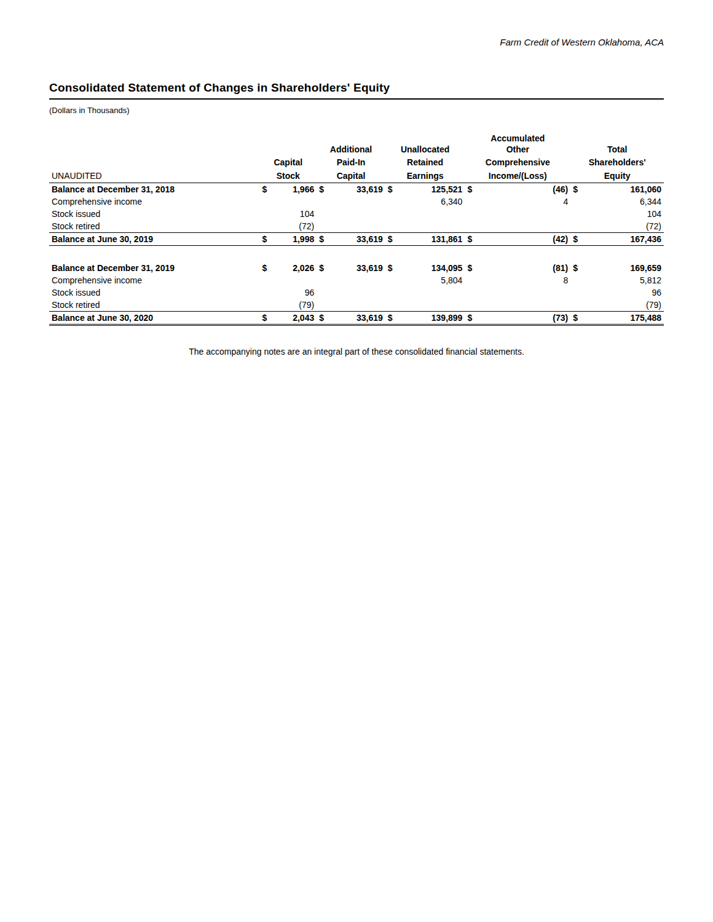Farm Credit of Western Oklahoma, ACA
Consolidated Statement of Changes in Shareholders' Equity
(Dollars in Thousands)
| | | Additional | Unallocated | Accumulated Other | Total |
| --- | --- | --- | --- | --- | --- |
| Capital | Paid-In | Retained | Comprehensive | Shareholders' |
| UNAUDITED | Stock | Capital | Earnings | Income/(Loss) | Equity |
| Balance at December 31, 2018 | $ | 1,966 | $ | 33,619 | $ | 125,521 | $ | (46) | $ | 161,060 |
| Comprehensive income | | | | | | 6,340 | | 4 | | 6,344 |
| Stock issued | | 104 | | | | | | | | 104 |
| Stock retired | | (72) | | | | | | | | (72) |
| Balance at June 30, 2019 | $ | 1,998 | $ | 33,619 | $ | 131,861 | $ | (42) | $ | 167,436 |
| Balance at December 31, 2019 | $ | 2,026 | $ | 33,619 | $ | 134,095 | $ | (81) | $ | 169,659 |
| Comprehensive income | | | | | | 5,804 | | 8 | | 5,812 |
| Stock issued | | 96 | | | | | | | | 96 |
| Stock retired | | (79) | | | | | | | | (79) |
| Balance at June 30, 2020 | $ | 2,043 | $ | 33,619 | $ | 139,899 | $ | (73) | $ | 175,488 |
The accompanying notes are an integral part of these consolidated financial statements.